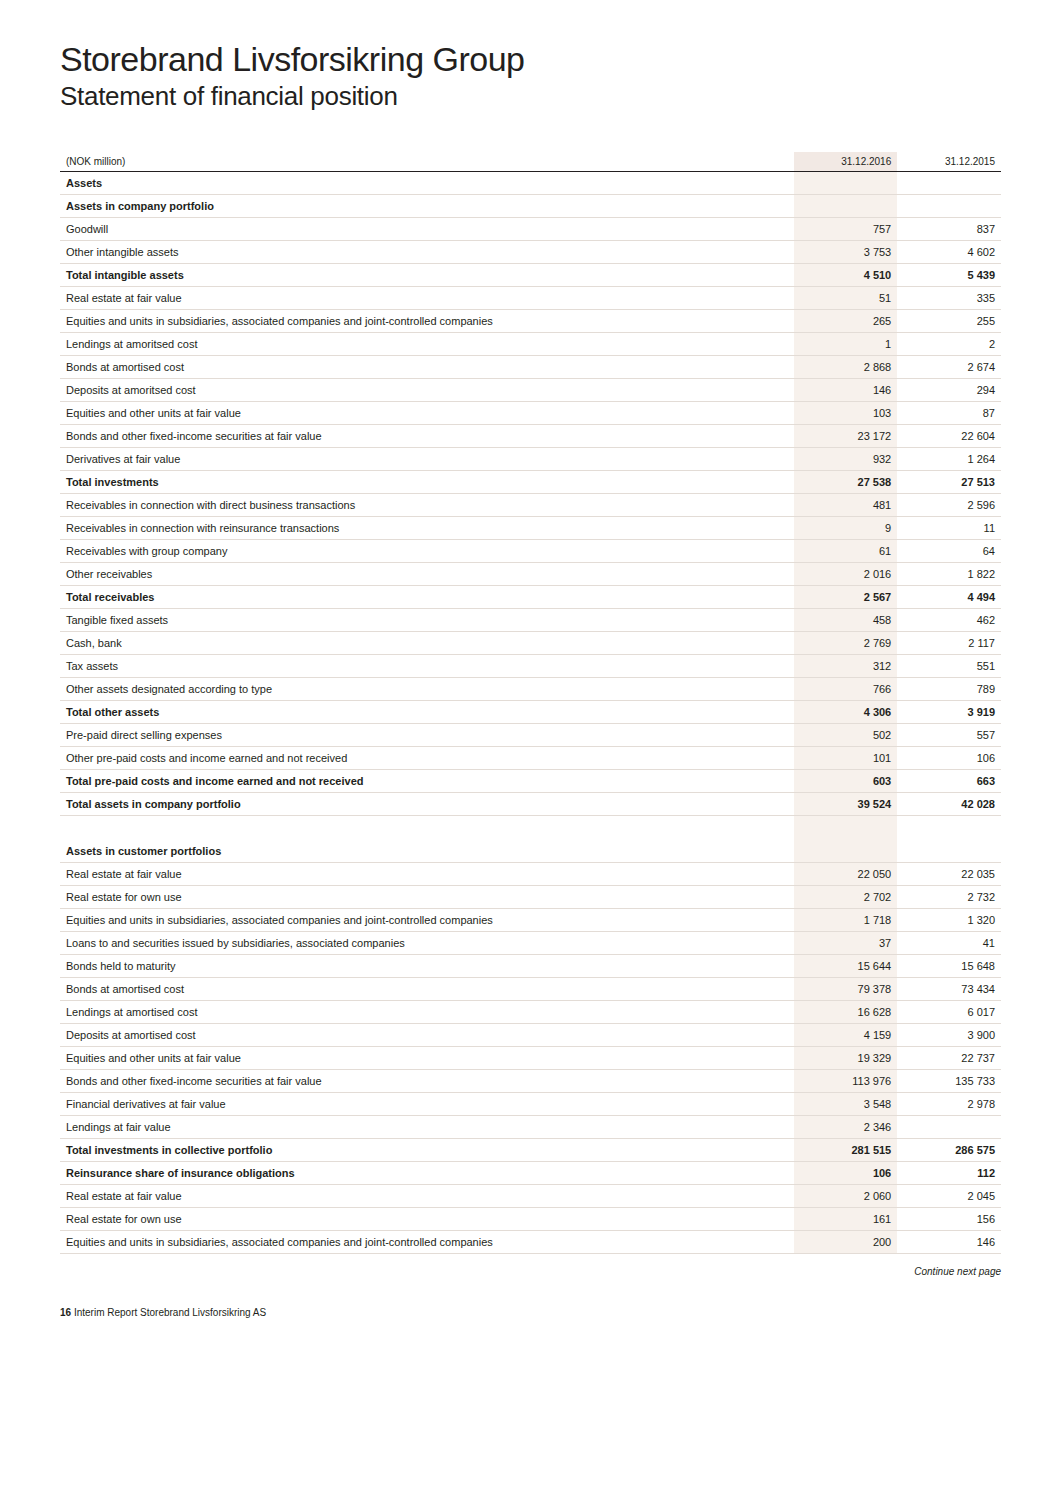Storebrand Livsforsikring Group
Statement of financial position
| (NOK million) | 31.12.2016 | 31.12.2015 |
| --- | --- | --- |
| Assets | | |
| Assets in company portfolio | | |
| Goodwill | 757 | 837 |
| Other intangible assets | 3 753 | 4 602 |
| Total intangible assets | 4 510 | 5 439 |
| Real estate at fair value | 51 | 335 |
| Equities and units in subsidiaries, associated companies and joint-controlled companies | 265 | 255 |
| Lendings at amoritsed cost | 1 | 2 |
| Bonds at amortised cost | 2 868 | 2 674 |
| Deposits at amoritsed cost | 146 | 294 |
| Equities and other units at fair value | 103 | 87 |
| Bonds and other fixed-income securities at fair value | 23 172 | 22 604 |
| Derivatives at fair value | 932 | 1 264 |
| Total investments | 27 538 | 27 513 |
| Receivables in connection with direct business transactions | 481 | 2 596 |
| Receivables in connection with reinsurance transactions | 9 | 11 |
| Receivables with group company | 61 | 64 |
| Other receivables | 2 016 | 1 822 |
| Total receivables | 2 567 | 4 494 |
| Tangible fixed assets | 458 | 462 |
| Cash, bank | 2 769 | 2 117 |
| Tax assets | 312 | 551 |
| Other assets designated according to type | 766 | 789 |
| Total other assets | 4 306 | 3 919 |
| Pre-paid direct selling expenses | 502 | 557 |
| Other pre-paid costs and income earned and not received | 101 | 106 |
| Total pre-paid costs and income earned and not received | 603 | 663 |
| Total assets in company portfolio | 39 524 | 42 028 |
| Assets in customer portfolios | | |
| Real estate at fair value | 22 050 | 22 035 |
| Real estate for own use | 2 702 | 2 732 |
| Equities and units in subsidiaries, associated companies and joint-controlled companies | 1 718 | 1 320 |
| Loans to and securities issued by subsidiaries, associated companies | 37 | 41 |
| Bonds held to maturity | 15 644 | 15 648 |
| Bonds at amortised cost | 79 378 | 73 434 |
| Lendings at amortised cost | 16 628 | 6 017 |
| Deposits at amortised cost | 4 159 | 3 900 |
| Equities and other units at fair value | 19 329 | 22 737 |
| Bonds and other fixed-income securities at fair value | 113 976 | 135 733 |
| Financial derivatives at fair value | 3 548 | 2 978 |
| Lendings at fair value | 2 346 | |
| Total investments in collective portfolio | 281 515 | 286 575 |
| Reinsurance share of insurance obligations | 106 | 112 |
| Real estate at fair value | 2 060 | 2 045 |
| Real estate for own use | 161 | 156 |
| Equities and units in subsidiaries, associated companies and joint-controlled companies | 200 | 146 |
Continue next page
16 Interim Report Storebrand Livsforsikring AS